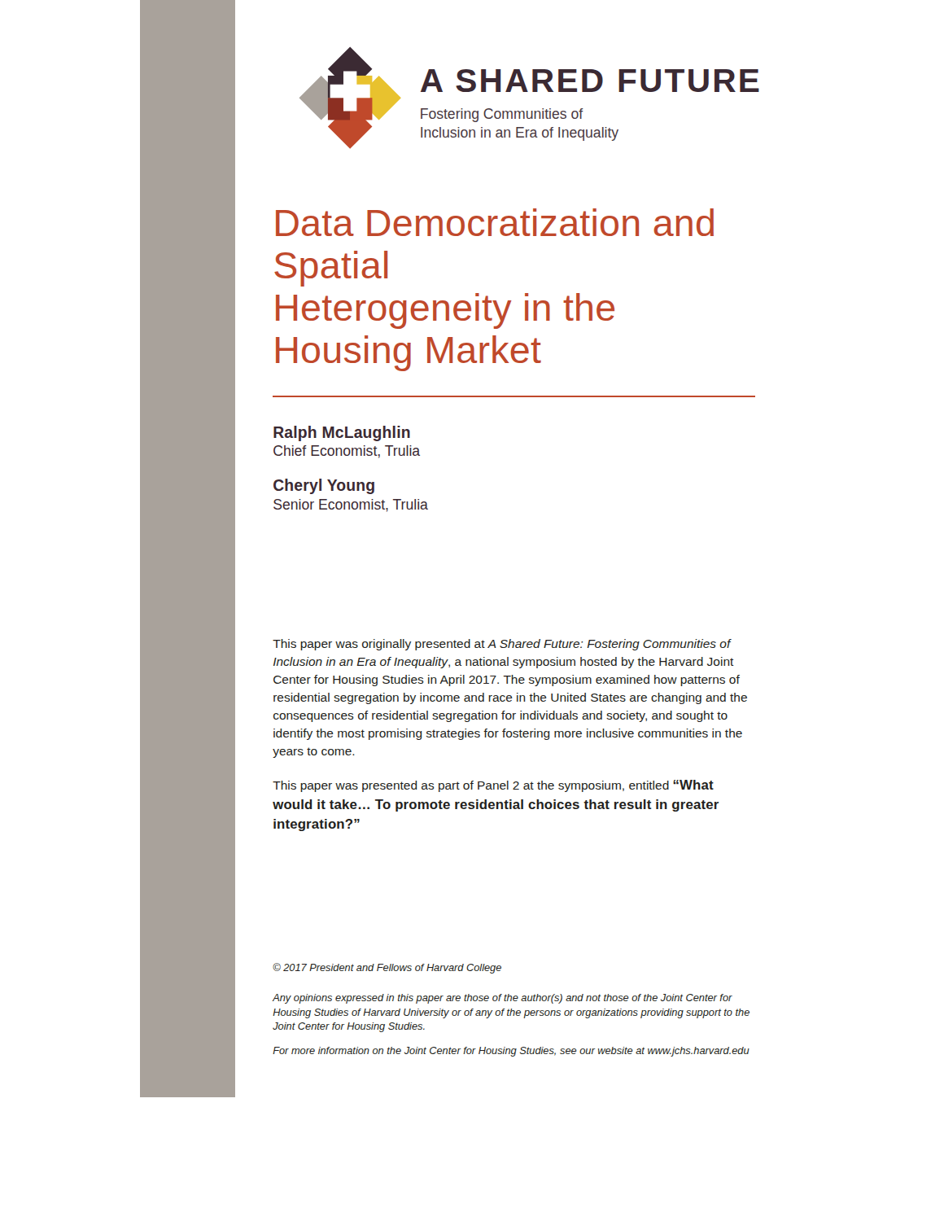A SHARED FUTURE
Fostering Communities of
Inclusion in an Era of Inequality
Data Democratization and Spatial
Heterogeneity in the Housing Market
Ralph McLaughlin
Chief Economist, Trulia
Cheryl Young
Senior Economist, Trulia
This paper was originally presented at A Shared Future: Fostering Communities of Inclusion in an Era of Inequality, a national symposium hosted by the Harvard Joint Center for Housing Studies in April 2017. The symposium examined how patterns of residential segregation by income and race in the United States are changing and the consequences of residential segregation for individuals and society, and sought to identify the most promising strategies for fostering more inclusive communities in the years to come.
This paper was presented as part of Panel 2 at the symposium, entitled “What would it take… To promote residential choices that result in greater integration?”
© 2017 President and Fellows of Harvard College
Any opinions expressed in this paper are those of the author(s) and not those of the Joint Center for Housing Studies of Harvard University or of any of the persons or organizations providing support to the Joint Center for Housing Studies.
For more information on the Joint Center for Housing Studies, see our website at www.jchs.harvard.edu